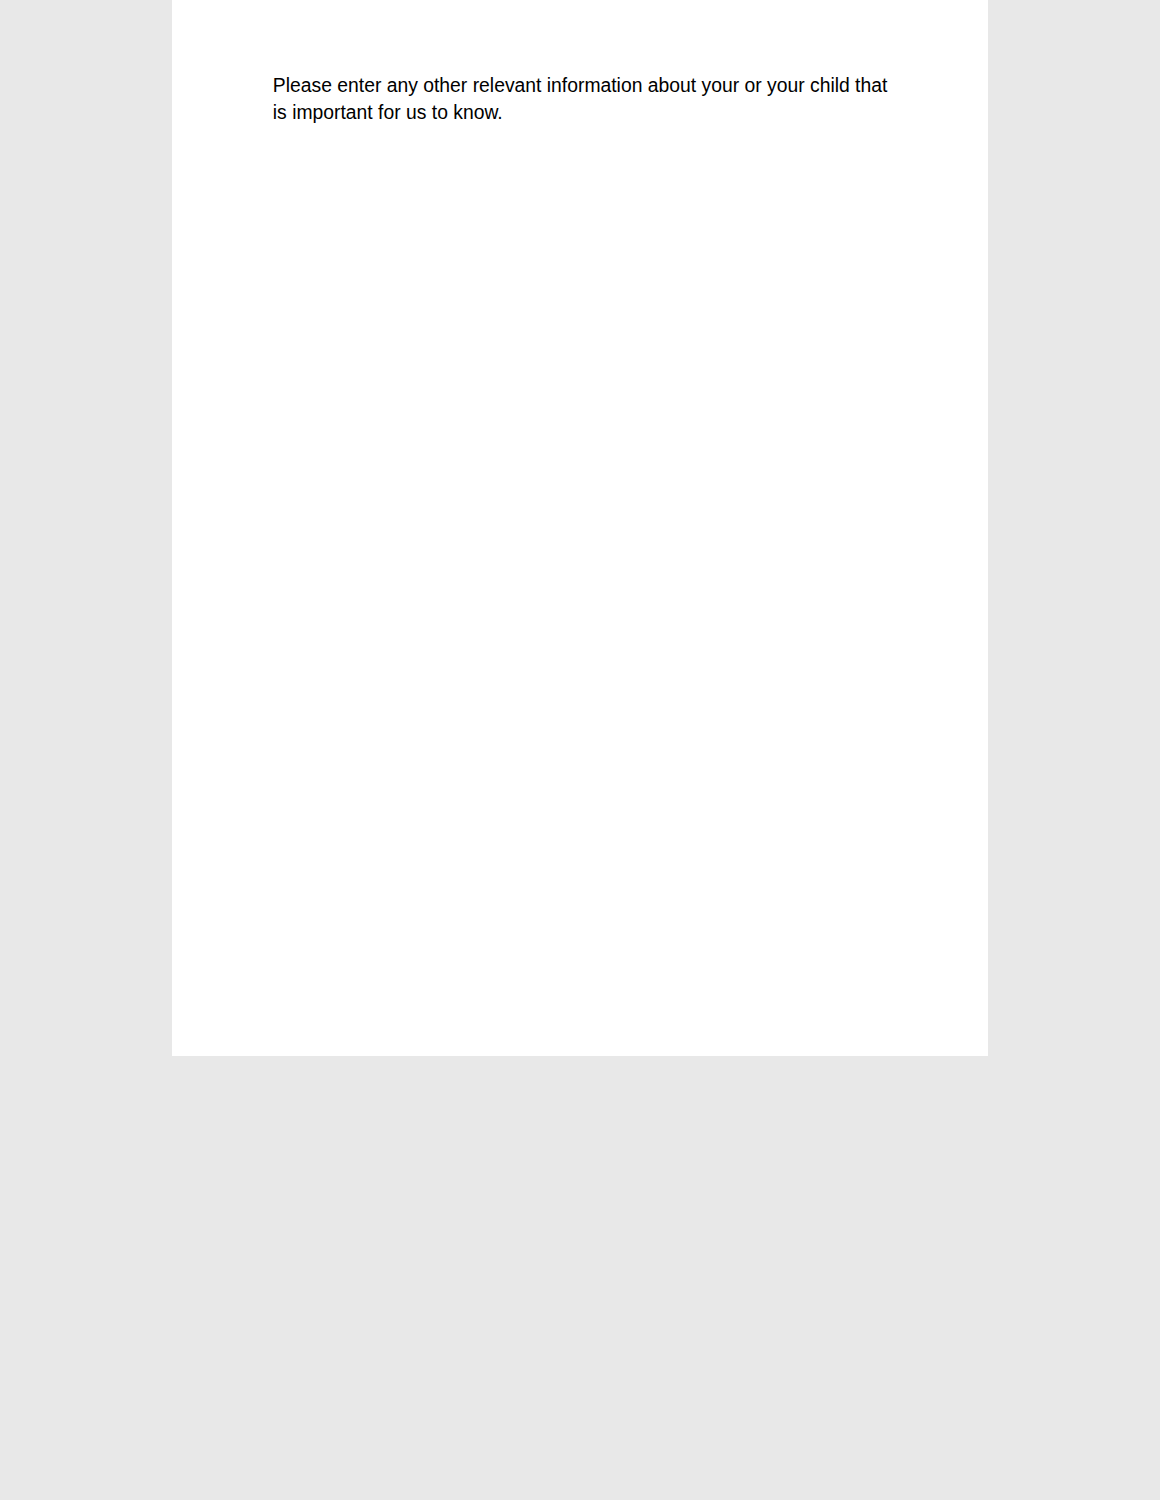Please enter any other relevant information about your or your child that is important for us to know.